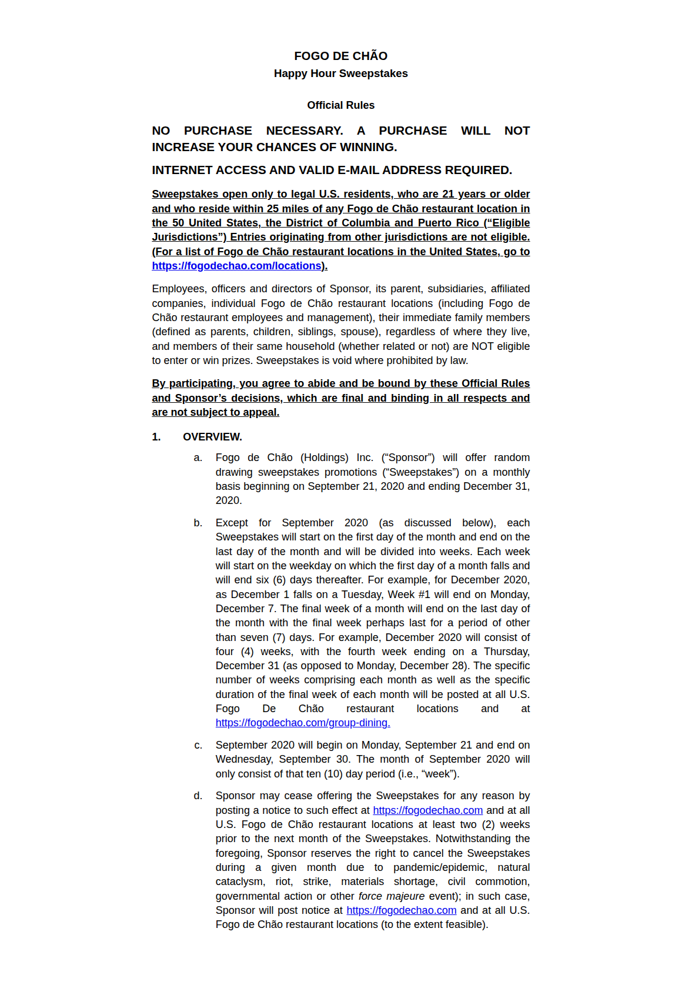FOGO DE CHÃO
Happy Hour Sweepstakes
Official Rules
NO PURCHASE NECESSARY. A PURCHASE WILL NOT INCREASE YOUR CHANCES OF WINNING.
INTERNET ACCESS AND VALID E-MAIL ADDRESS REQUIRED.
Sweepstakes open only to legal U.S. residents, who are 21 years or older and who reside within 25 miles of any Fogo de Chão restaurant location in the 50 United States, the District of Columbia and Puerto Rico (“Eligible Jurisdictions”) Entries originating from other jurisdictions are not eligible. (For a list of Fogo de Chão restaurant locations in the United States, go to https://fogodechao.com/locations).
Employees, officers and directors of Sponsor, its parent, subsidiaries, affiliated companies, individual Fogo de Chão restaurant locations (including Fogo de Chão restaurant employees and management), their immediate family members (defined as parents, children, siblings, spouse), regardless of where they live, and members of their same household (whether related or not) are NOT eligible to enter or win prizes. Sweepstakes is void where prohibited by law.
By participating, you agree to abide and be bound by these Official Rules and Sponsor’s decisions, which are final and binding in all respects and are not subject to appeal.
1. OVERVIEW.
Fogo de Chão (Holdings) Inc. (“Sponsor”) will offer random drawing sweepstakes promotions (“Sweepstakes”) on a monthly basis beginning on September 21, 2020 and ending December 31, 2020.
Except for September 2020 (as discussed below), each Sweepstakes will start on the first day of the month and end on the last day of the month and will be divided into weeks. Each week will start on the weekday on which the first day of a month falls and will end six (6) days thereafter. For example, for December 2020, as December 1 falls on a Tuesday, Week #1 will end on Monday, December 7. The final week of a month will end on the last day of the month with the final week perhaps last for a period of other than seven (7) days. For example, December 2020 will consist of four (4) weeks, with the fourth week ending on a Thursday, December 31 (as opposed to Monday, December 28). The specific number of weeks comprising each month as well as the specific duration of the final week of each month will be posted at all U.S. Fogo De Chão restaurant locations and at https://fogodechao.com/group-dining.
September 2020 will begin on Monday, September 21 and end on Wednesday, September 30. The month of September 2020 will only consist of that ten (10) day period (i.e., “week”).
Sponsor may cease offering the Sweepstakes for any reason by posting a notice to such effect at https://fogodechao.com and at all U.S. Fogo de Chão restaurant locations at least two (2) weeks prior to the next month of the Sweepstakes. Notwithstanding the foregoing, Sponsor reserves the right to cancel the Sweepstakes during a given month due to pandemic/epidemic, natural cataclysm, riot, strike, materials shortage, civil commotion, governmental action or other force majeure event); in such case, Sponsor will post notice at https://fogodechao.com and at all U.S. Fogo de Chão restaurant locations (to the extent feasible).